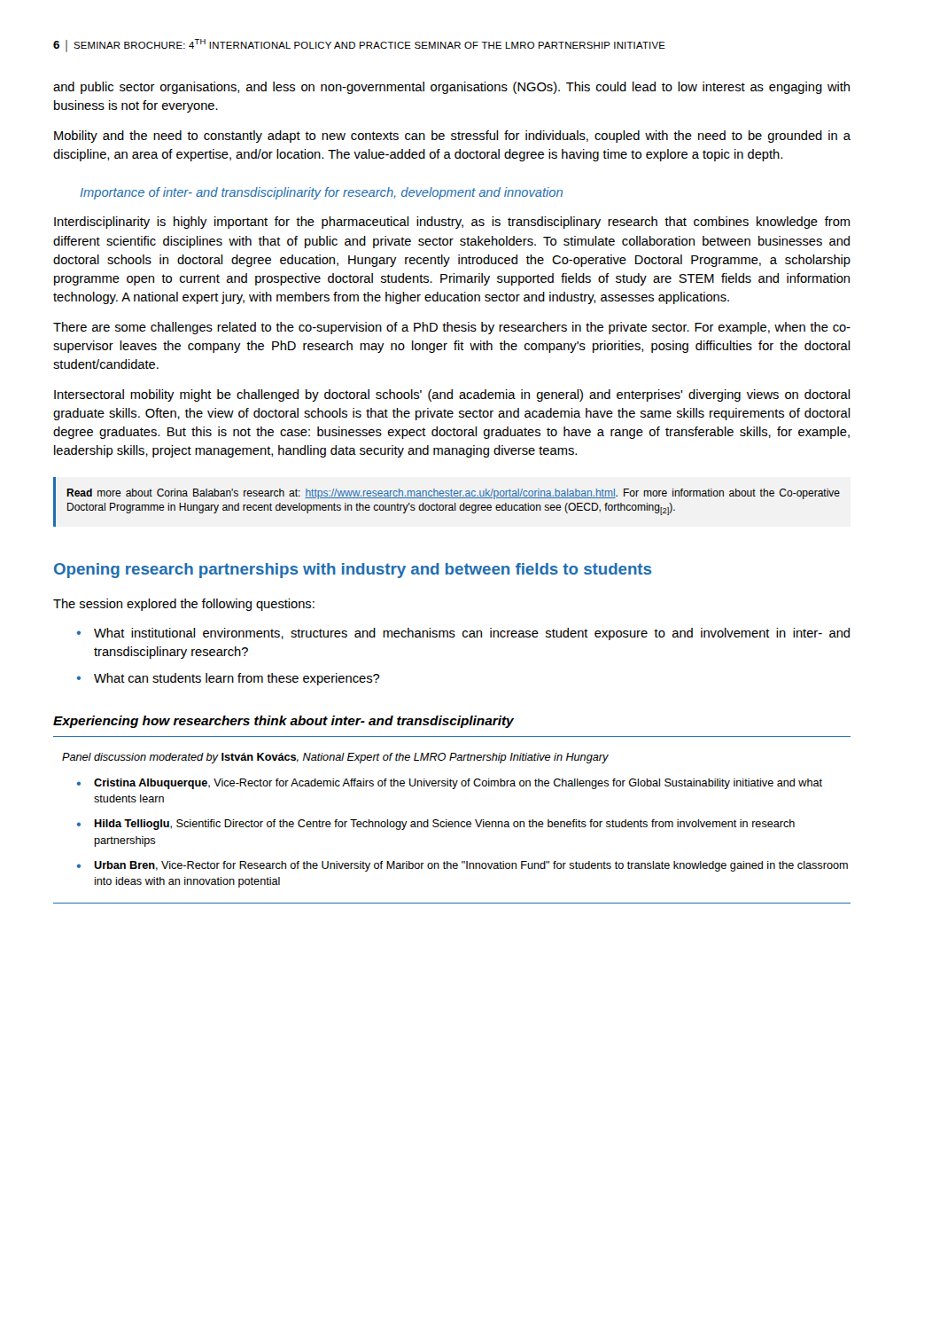6│SEMINAR BROCHURE: 4TH INTERNATIONAL POLICY AND PRACTICE SEMINAR OF THE LMRO PARTNERSHIP INITIATIVE
and public sector organisations, and less on non-governmental organisations (NGOs). This could lead to low interest as engaging with business is not for everyone.
Mobility and the need to constantly adapt to new contexts can be stressful for individuals, coupled with the need to be grounded in a discipline, an area of expertise, and/or location. The value-added of a doctoral degree is having time to explore a topic in depth.
Importance of inter- and transdisciplinarity for research, development and innovation
Interdisciplinarity is highly important for the pharmaceutical industry, as is transdisciplinary research that combines knowledge from different scientific disciplines with that of public and private sector stakeholders. To stimulate collaboration between businesses and doctoral schools in doctoral degree education, Hungary recently introduced the Co-operative Doctoral Programme, a scholarship programme open to current and prospective doctoral students. Primarily supported fields of study are STEM fields and information technology. A national expert jury, with members from the higher education sector and industry, assesses applications.
There are some challenges related to the co-supervision of a PhD thesis by researchers in the private sector. For example, when the co-supervisor leaves the company the PhD research may no longer fit with the company's priorities, posing difficulties for the doctoral student/candidate.
Intersectoral mobility might be challenged by doctoral schools' (and academia in general) and enterprises' diverging views on doctoral graduate skills. Often, the view of doctoral schools is that the private sector and academia have the same skills requirements of doctoral degree graduates. But this is not the case: businesses expect doctoral graduates to have a range of transferable skills, for example, leadership skills, project management, handling data security and managing diverse teams.
Read more about Corina Balaban's research at: https://www.research.manchester.ac.uk/portal/corina.balaban.html. For more information about the Co-operative Doctoral Programme in Hungary and recent developments in the country's doctoral degree education see (OECD, forthcoming[2]).
Opening research partnerships with industry and between fields to students
The session explored the following questions:
What institutional environments, structures and mechanisms can increase student exposure to and involvement in inter- and transdisciplinary research?
What can students learn from these experiences?
Experiencing how researchers think about inter- and transdisciplinarity
Panel discussion moderated by István Kovács, National Expert of the LMRO Partnership Initiative in Hungary
Cristina Albuquerque, Vice-Rector for Academic Affairs of the University of Coimbra on the Challenges for Global Sustainability initiative and what students learn
Hilda Tellioglu, Scientific Director of the Centre for Technology and Science Vienna on the benefits for students from involvement in research partnerships
Urban Bren, Vice-Rector for Research of the University of Maribor on the "Innovation Fund" for students to translate knowledge gained in the classroom into ideas with an innovation potential